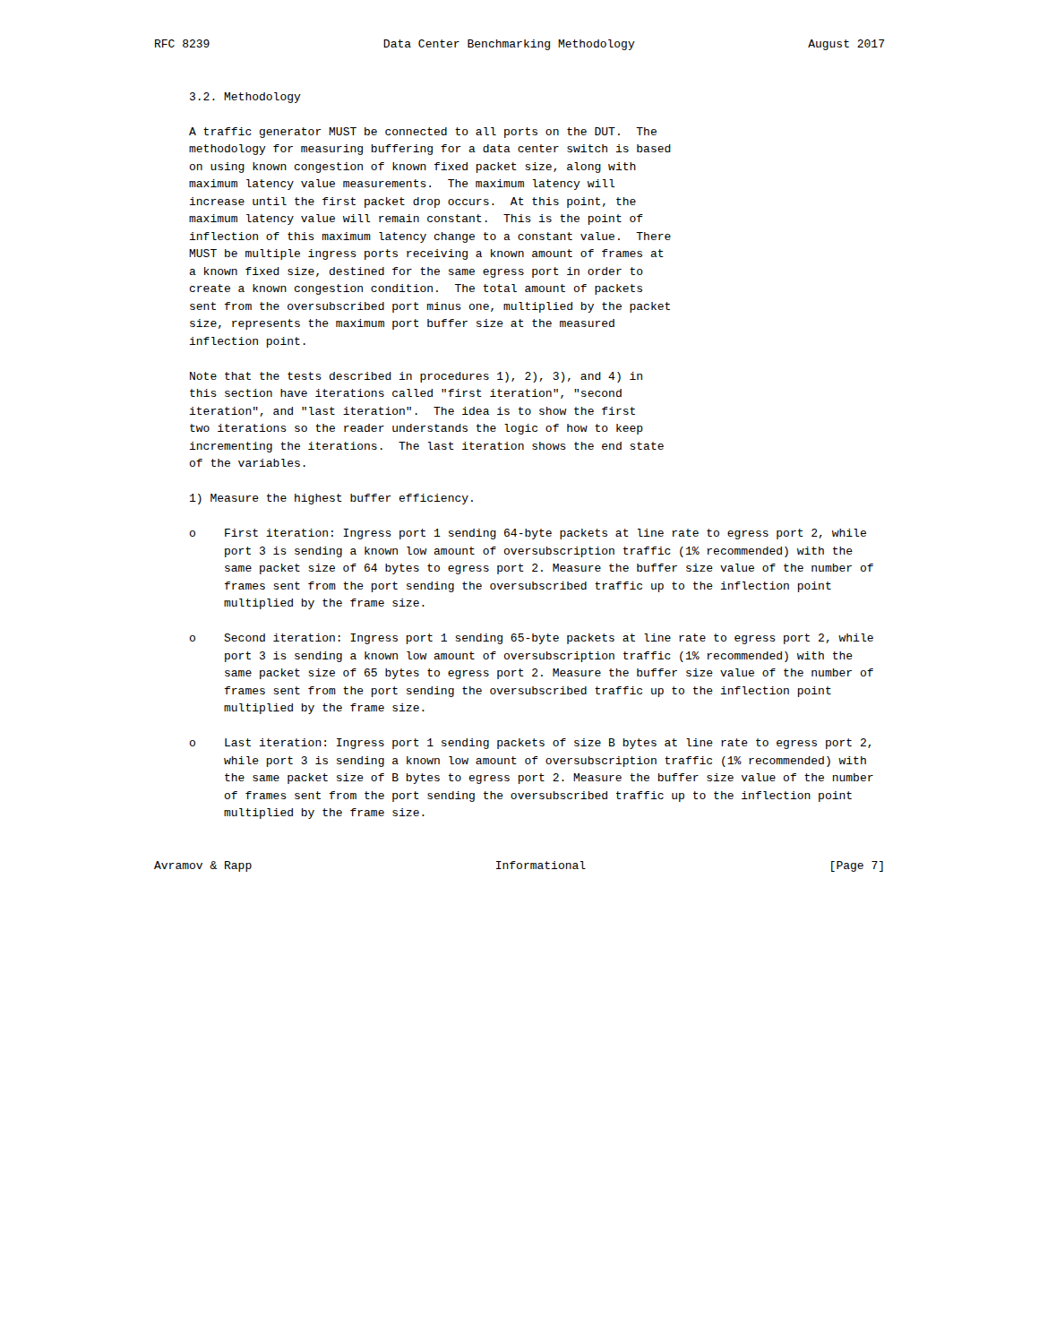RFC 8239 Data Center Benchmarking Methodology August 2017
3.2. Methodology
A traffic generator MUST be connected to all ports on the DUT. The methodology for measuring buffering for a data center switch is based on using known congestion of known fixed packet size, along with maximum latency value measurements. The maximum latency will increase until the first packet drop occurs. At this point, the maximum latency value will remain constant. This is the point of inflection of this maximum latency change to a constant value. There MUST be multiple ingress ports receiving a known amount of frames at a known fixed size, destined for the same egress port in order to create a known congestion condition. The total amount of packets sent from the oversubscribed port minus one, multiplied by the packet size, represents the maximum port buffer size at the measured inflection point.
Note that the tests described in procedures 1), 2), 3), and 4) in this section have iterations called "first iteration", "second iteration", and "last iteration". The idea is to show the first two iterations so the reader understands the logic of how to keep incrementing the iterations. The last iteration shows the end state of the variables.
1) Measure the highest buffer efficiency.
First iteration: Ingress port 1 sending 64-byte packets at line rate to egress port 2, while port 3 is sending a known low amount of oversubscription traffic (1% recommended) with the same packet size of 64 bytes to egress port 2. Measure the buffer size value of the number of frames sent from the port sending the oversubscribed traffic up to the inflection point multiplied by the frame size.
Second iteration: Ingress port 1 sending 65-byte packets at line rate to egress port 2, while port 3 is sending a known low amount of oversubscription traffic (1% recommended) with the same packet size of 65 bytes to egress port 2. Measure the buffer size value of the number of frames sent from the port sending the oversubscribed traffic up to the inflection point multiplied by the frame size.
Last iteration: Ingress port 1 sending packets of size B bytes at line rate to egress port 2, while port 3 is sending a known low amount of oversubscription traffic (1% recommended) with the same packet size of B bytes to egress port 2. Measure the buffer size value of the number of frames sent from the port sending the oversubscribed traffic up to the inflection point multiplied by the frame size.
Avramov & Rapp Informational [Page 7]